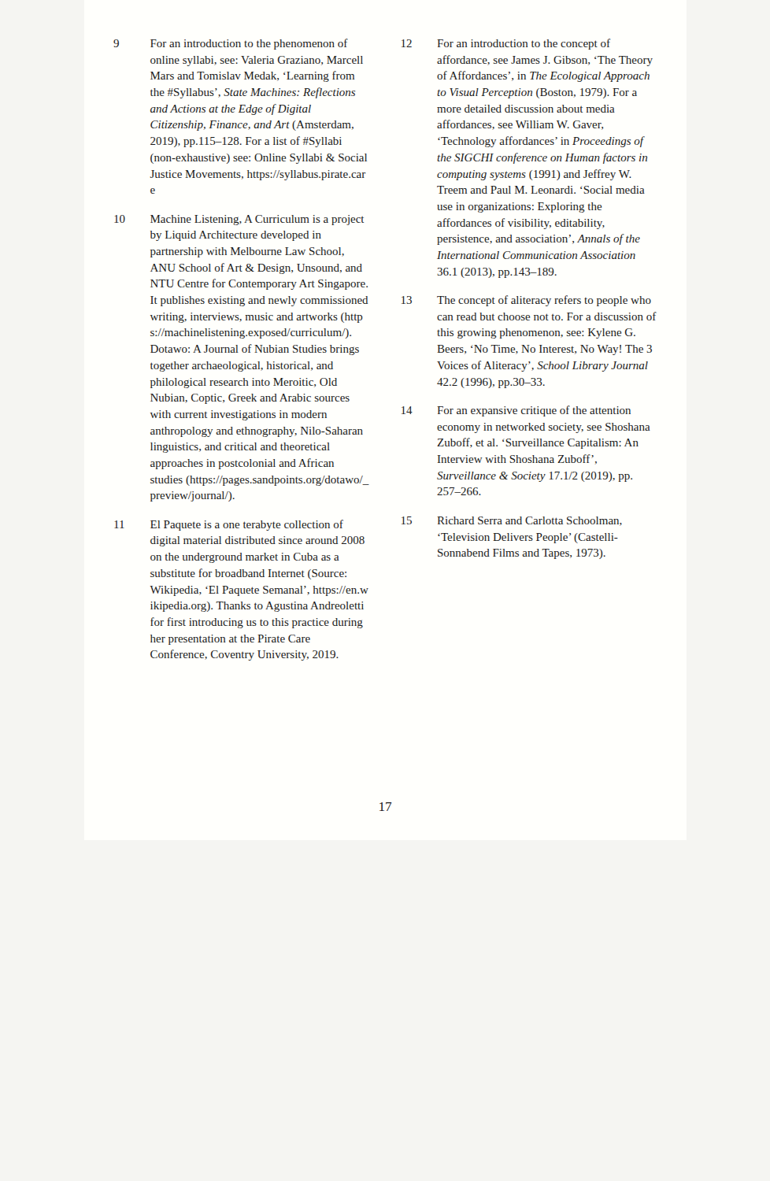9 For an introduction to the phenomenon of online syllabi, see: Valeria Graziano, Marcell Mars and Tomislav Medak, ‘Learning from the #Syllabus’, State Machines: Reflections and Actions at the Edge of Digital Citizenship, Finance, and Art (Amsterdam, 2019), pp.115–128. For a list of #Syllabi (non-exhaustive) see: Online Syllabi & Social Justice Movements, https://syllabus.pirate.care
10 Machine Listening, A Curriculum is a project by Liquid Architecture developed in partnership with Melbourne Law School, ANU School of Art & Design, Unsound, and NTU Centre for Contemporary Art Singapore. It publishes existing and newly commissioned writing, interviews, music and artworks (https://machinelistening.exposed/curriculum/). Dotawo: A Journal of Nubian Studies brings together archaeological, historical, and philological research into Meroitic, Old Nubian, Coptic, Greek and Arabic sources with current investigations in modern anthropology and ethnography, Nilo-Saharan linguistics, and critical and theoretical approaches in postcolonial and African studies (https://pages.sandpoints.org/dotawo/_preview/journal/).
11 El Paquete is a one terabyte collection of digital material distributed since around 2008 on the underground market in Cuba as a substitute for broadband Internet (Source: Wikipedia, ‘El Paquete Semanal’, https://en.wikipedia.org). Thanks to Agustina Andreoletti for first introducing us to this practice during her presentation at the Pirate Care Conference, Coventry University, 2019.
12 For an introduction to the concept of affordance, see James J. Gibson, ‘The Theory of Affordances’, in The Ecological Approach to Visual Perception (Boston, 1979). For a more detailed discussion about media affordances, see William W. Gaver, ‘Technology affordances’ in Proceedings of the SIGCHI conference on Human factors in computing systems (1991) and Jeffrey W. Treem and Paul M. Leonardi. ‘Social media use in organizations: Exploring the affordances of visibility, editability, persistence, and association’, Annals of the International Communication Association 36.1 (2013), pp.143–189.
13 The concept of aliteracy refers to people who can read but choose not to. For a discussion of this growing phenomenon, see: Kylene G. Beers, ‘No Time, No Interest, No Way! The 3 Voices of Aliteracy’, School Library Journal 42.2 (1996), pp.30–33.
14 For an expansive critique of the attention economy in networked society, see Shoshana Zuboff, et al. ‘Surveillance Capitalism: An Interview with Shoshana Zuboff’, Surveillance & Society 17.1/2 (2019), pp. 257–266.
15 Richard Serra and Carlotta Schoolman, ‘Television Delivers People’ (Castelli-Sonnabend Films and Tapes, 1973).
17